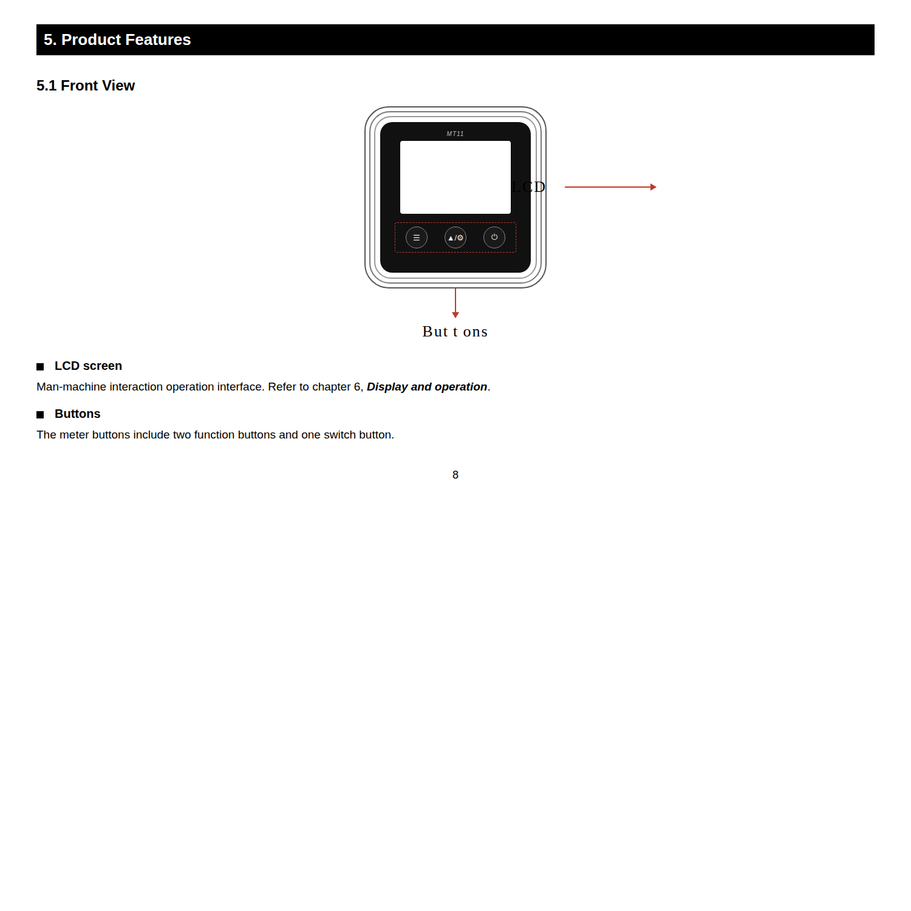5. Product Features
5.1 Front View
MT11
☰
▲/⚙
⏻
LCD
But t ons
LCD screen
Man-machine interaction operation interface. Refer to chapter 6, Display and operation.
Buttons
The meter buttons include two function buttons and one switch button.
8